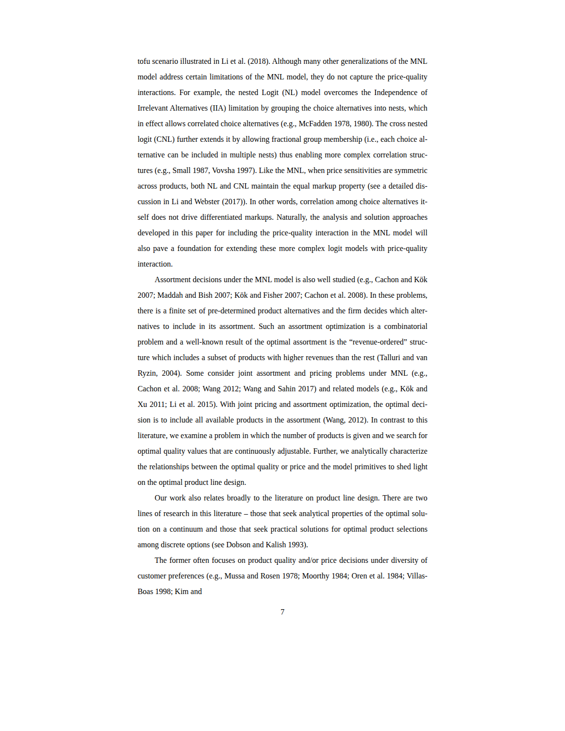tofu scenario illustrated in Li et al. (2018). Although many other generalizations of the MNL model address certain limitations of the MNL model, they do not capture the price-quality interactions. For example, the nested Logit (NL) model overcomes the Independence of Irrelevant Alternatives (IIA) limitation by grouping the choice alternatives into nests, which in effect allows correlated choice alternatives (e.g., McFadden 1978, 1980). The cross nested logit (CNL) further extends it by allowing fractional group membership (i.e., each choice alternative can be included in multiple nests) thus enabling more complex correlation structures (e.g., Small 1987, Vovsha 1997). Like the MNL, when price sensitivities are symmetric across products, both NL and CNL maintain the equal markup property (see a detailed discussion in Li and Webster (2017)). In other words, correlation among choice alternatives itself does not drive differentiated markups. Naturally, the analysis and solution approaches developed in this paper for including the price-quality interaction in the MNL model will also pave a foundation for extending these more complex logit models with price-quality interaction.
Assortment decisions under the MNL model is also well studied (e.g., Cachon and Kök 2007; Maddah and Bish 2007; Kök and Fisher 2007; Cachon et al. 2008). In these problems, there is a finite set of pre-determined product alternatives and the firm decides which alternatives to include in its assortment. Such an assortment optimization is a combinatorial problem and a well-known result of the optimal assortment is the “revenue-ordered” structure which includes a subset of products with higher revenues than the rest (Talluri and van Ryzin, 2004). Some consider joint assortment and pricing problems under MNL (e.g., Cachon et al. 2008; Wang 2012; Wang and Sahin 2017) and related models (e.g., Kök and Xu 2011; Li et al. 2015). With joint pricing and assortment optimization, the optimal decision is to include all available products in the assortment (Wang, 2012). In contrast to this literature, we examine a problem in which the number of products is given and we search for optimal quality values that are continuously adjustable. Further, we analytically characterize the relationships between the optimal quality or price and the model primitives to shed light on the optimal product line design.
Our work also relates broadly to the literature on product line design. There are two lines of research in this literature – those that seek analytical properties of the optimal solution on a continuum and those that seek practical solutions for optimal product selections among discrete options (see Dobson and Kalish 1993).
The former often focuses on product quality and/or price decisions under diversity of customer preferences (e.g., Mussa and Rosen 1978; Moorthy 1984; Oren et al. 1984; Villas-Boas 1998; Kim and
7